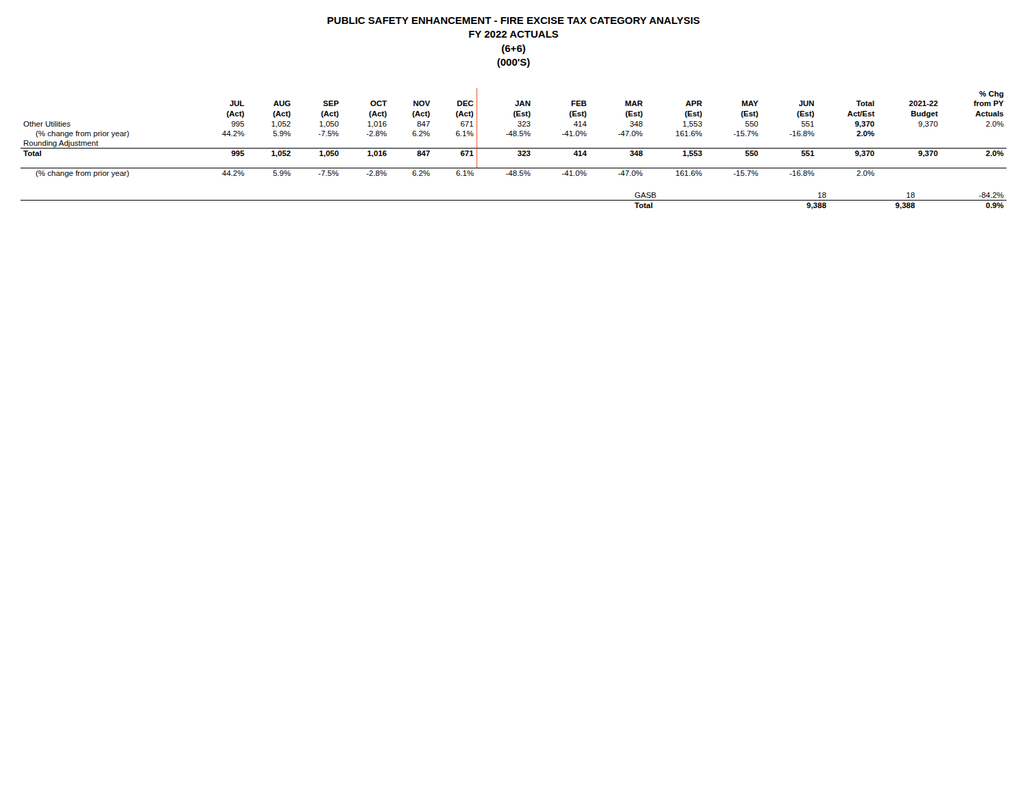PUBLIC SAFETY ENHANCEMENT - FIRE EXCISE TAX CATEGORY ANALYSIS
FY 2022 ACTUALS
(6+6)
(000'S)
| | JUL (Act) | AUG (Act) | SEP (Act) | OCT (Act) | NOV (Act) | DEC (Act) | JAN (Est) | FEB (Est) | MAR (Est) | APR (Est) | MAY (Est) | JUN (Est) | Total Act/Est | 2021-22 Budget | % Chg from PY Actuals |
| --- | --- | --- | --- | --- | --- | --- | --- | --- | --- | --- | --- | --- | --- | --- | --- |
| Other Utilities | 995 | 1,052 | 1,050 | 1,016 | 847 | 671 | 323 | 414 | 348 | 1,553 | 550 | 551 | 9,370 | 9,370 | 2.0% |
| (% change from prior year) | 44.2% | 5.9% | -7.5% | -2.8% | 6.2% | 6.1% | -48.5% | -41.0% | -47.0% | 161.6% | -15.7% | -16.8% | 2.0% | | |
| Rounding Adjustment | | | | | | | | | | | | | | | |
| Total | 995 | 1,052 | 1,050 | 1,016 | 847 | 671 | 323 | 414 | 348 | 1,553 | 550 | 551 | 9,370 | 9,370 | 2.0% |
| (% change from prior year) | 44.2% | 5.9% | -7.5% | -2.8% | 6.2% | 6.1% | -48.5% | -41.0% | -47.0% | 161.6% | -15.7% | -16.8% | 2.0% | | |
| | GASB | 18 | 18 | -84.2% |
| | Total | 9,388 | 9,388 | 0.9% |